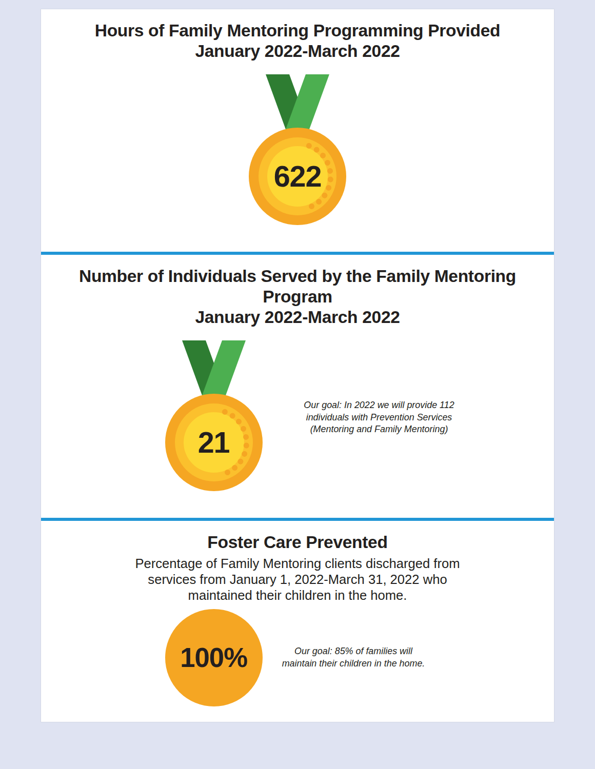Hours of Family Mentoring Programming Provided
January 2022-March 2022
622
Number of Individuals Served by the Family Mentoring Program
January 2022-March 2022
21
Our goal: In 2022 we will provide 112 individuals with Prevention Services (Mentoring and Family Mentoring)
Foster Care Prevented
Percentage of Family Mentoring clients discharged from services from January 1, 2022-March 31, 2022 who maintained their children in the home.
100%
Our goal: 85% of families will maintain their children in the home.